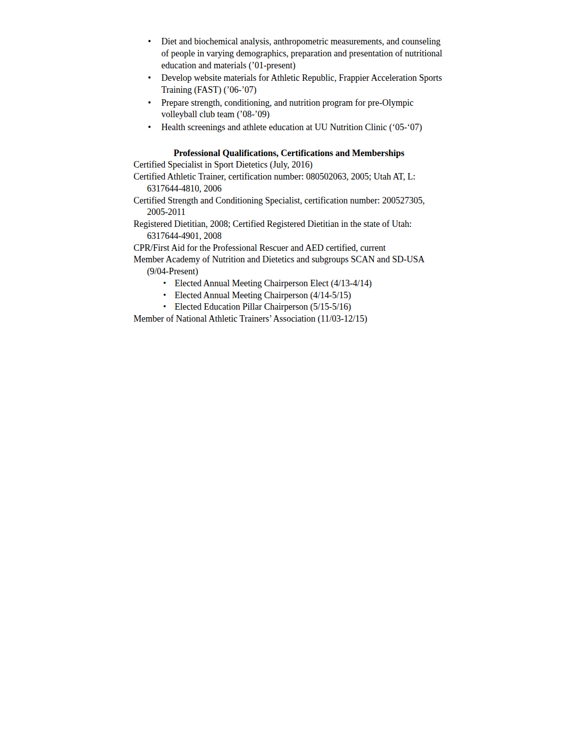Diet and biochemical analysis, anthropometric measurements, and counseling of people in varying demographics, preparation and presentation of nutritional education and materials (’01-present)
Develop website materials for Athletic Republic, Frappier Acceleration Sports Training (FAST) (’06-’07)
Prepare strength, conditioning, and nutrition program for pre-Olympic volleyball club team (’08-’09)
Health screenings and athlete education at UU Nutrition Clinic (‘05-‘07)
Professional Qualifications, Certifications and Memberships
Certified Specialist in Sport Dietetics (July, 2016)
Certified Athletic Trainer, certification number: 080502063, 2005; Utah AT, L: 6317644-4810, 2006
Certified Strength and Conditioning Specialist, certification number: 200527305, 2005-2011
Registered Dietitian, 2008; Certified Registered Dietitian in the state of Utah: 6317644-4901, 2008
CPR/First Aid for the Professional Rescuer and AED certified, current
Member Academy of Nutrition and Dietetics and subgroups SCAN and SD-USA (9/04-Present)
Elected Annual Meeting Chairperson Elect (4/13-4/14)
Elected Annual Meeting Chairperson (4/14-5/15)
Elected Education Pillar Chairperson (5/15-5/16)
Member of National Athletic Trainers’ Association (11/03-12/15)